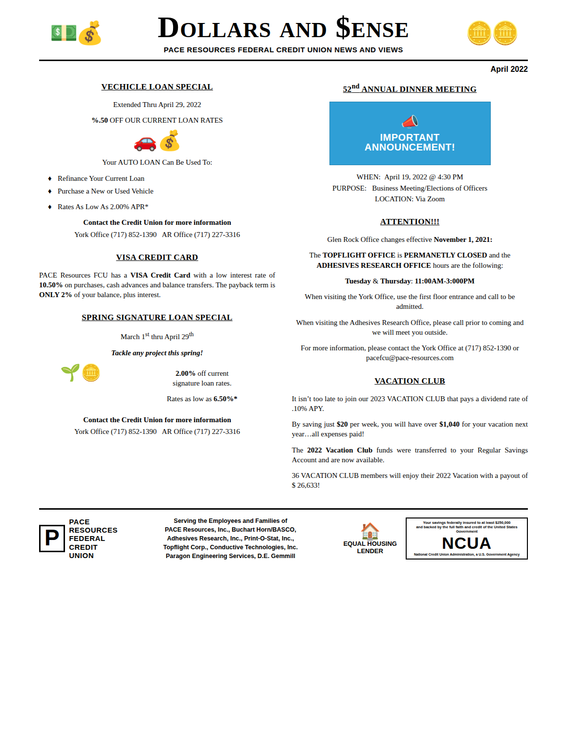💵💰
DOLLARS AND $ENSE
PACE Resources Federal Credit Union News and Views
🪙🪙
April 2022
VECHICLE LOAN SPECIAL
Extended Thru April 29, 2022
%.50 OFF OUR CURRENT LOAN RATES
🚗💰
Your AUTO LOAN Can Be Used To:
Refinance Your Current Loan
Purchase a New or Used Vehicle
Rates As Low As 2.00% APR*
Contact the Credit Union for more information York Office (717) 852-1390 AR Office (717) 227-3316
VISA CREDIT CARD
PACE Resources FCU has a VISA Credit Card with a low interest rate of 10.50% on purchases, cash advances and balance transfers. The payback term is ONLY 2% of your balance, plus interest.
SPRING SIGNATURE LOAN SPECIAL
March 1st thru April 29th
Tackle any project this spring!
🌱🪙
2.00% off current
signature loan rates.
Rates as low as 6.50%*
Contact the Credit Union for more information York Office (717) 852-1390 AR Office (717) 227-3316
52nd ANNUAL DINNER MEETING
📣 IMPORTANT ANNOUNCEMENT!
WHEN: April 19, 2022 @ 4:30 PM
PURPOSE: Business Meeting/Elections of Officers
LOCATION: Via Zoom
ATTENTION!!!
Glen Rock Office changes effective November 1, 2021:
The TOPFLIGHT OFFICE is PERMANETLY CLOSED and the ADHESIVES RESEARCH OFFICE hours are the following:
Tuesday & Thursday: 11:00AM-3:000PM
When visiting the York Office, use the first floor entrance and call to be admitted.
When visiting the Adhesives Research Office, please call prior to coming and we will meet you outside.
For more information, please contact the York Office at (717) 852-1390 or pacefcu@pace-resources.com
VACATION CLUB
It isn’t too late to join our 2023 VACATION CLUB that pays a dividend rate of .10% APY.
By saving just $20 per week, you will have over $1,040 for your vacation next year…all expenses paid!
The 2022 Vacation Club funds were transferred to your Regular Savings Account and are now available.
36 VACATION CLUB members will enjoy their 2022 Vacation with a payout of $ 26,633!
P PACE
RESOURCES
FEDERAL
CREDIT
UNION
Serving the Employees and Families of
PACE Resources, Inc., Buchart Horn/BASCO,
Adhesives Research, Inc., Print-O-Stat, Inc.,
Topflight Corp., Conductive Technologies, Inc.
Paragon Engineering Services, D.E. Gemmill
🏠 EQUAL HOUSING
LENDER
Your savings federally insured to at least $250,000
and backed by the full faith and credit of the United States Government
NCUA
National Credit Union Administration, a U.S. Government Agency